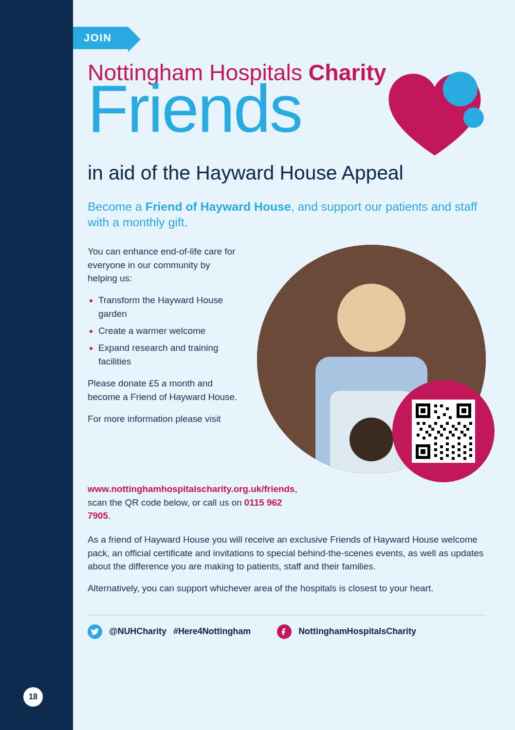18
JOIN
Nottingham Hospitals Charity Friends in aid of the Hayward House Appeal
Become a Friend of Hayward House, and support our patients and staff with a monthly gift.
You can enhance end-of-life care for everyone in our community by helping us:
Transform the Hayward House garden
Create a warmer welcome
Expand research and training facilities
Please donate £5 a month and become a Friend of Hayward House.
For more information please visit www.nottinghamhospitalscharity.org.uk/friends, scan the QR code below, or call us on 0115 962 7905.
As a friend of Hayward House you will receive an exclusive Friends of Hayward House welcome pack, an official certificate and invitations to special behind-the-scenes events, as well as updates about the difference you are making to patients, staff and their families.
Alternatively, you can support whichever area of the hospitals is closest to your heart.
@NUHCharity #Here4Nottingham NottinghamHospitalsCharity